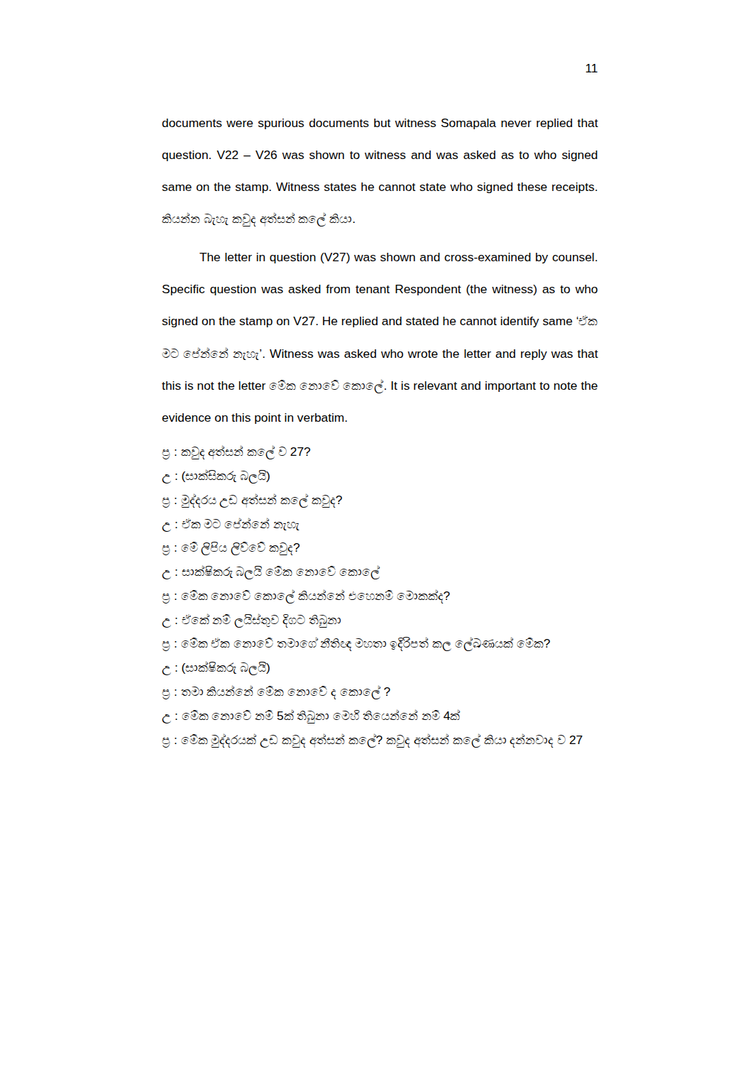11
documents were spurious documents but witness Somapala never replied that question. V22 – V26 was shown to witness and was asked as to who signed same on the stamp. Witness states he cannot state who signed these receipts. කියන්න බැහැ කවුද අත්සන් කලේ කියා.
The letter in question (V27) was shown and cross-examined by counsel. Specific question was asked from tenant Respondent (the witness) as to who signed on the stamp on V27. He replied and stated he cannot identify same ‘ඒක මට පේන්නේ නැහැ’. Witness was asked who wrote the letter and reply was that this is not the letter මේක නොවේ කොලේ. It is relevant and important to note the evidence on this point in verbatim.
ප්‍ර : කවුද අත්සන් කලේ ව 27?
උ : (සාක්සිකරු බලයි)
ප්‍ර : මුද්දරය උඩ අත්සන් කලේ කවුද?
උ : ඒක මට පේන්නේ නැහැ
ප්‍ර : මේ ලිපිය ලිව්වේ කවුද?
උ : සාක්ෂිකරු බලයි මේක නොවේ කොලේ
ප්‍ර : මේක නොවේ කොලේ කියන්නේ එහෙනම් මොකක්ද?
උ : ඒකේ නම් ලයිස්තුව දිගට තිබුනා
ප්‍ර : මේක ඒක නොවේ තමාගේ නීතිඥ මහතා ඉදිරිපත් කල ලේඛණයක් මේක?
උ : (සාක්ෂිකරු බලයි)
ප්‍ර : තමා කියන්නේ මේක නොවේ ද කොලේ ?
උ : මේක නොවේ නම් 5ක් තිබුනා මෙහි තියෙන්නේ නම් 4ක්
ප්‍ර : මේක මුද්දරයක් උඩ කවුද අත්සන් කලේ? කවුද අත්සන් කලේ කියා දන්නවාද ව 27